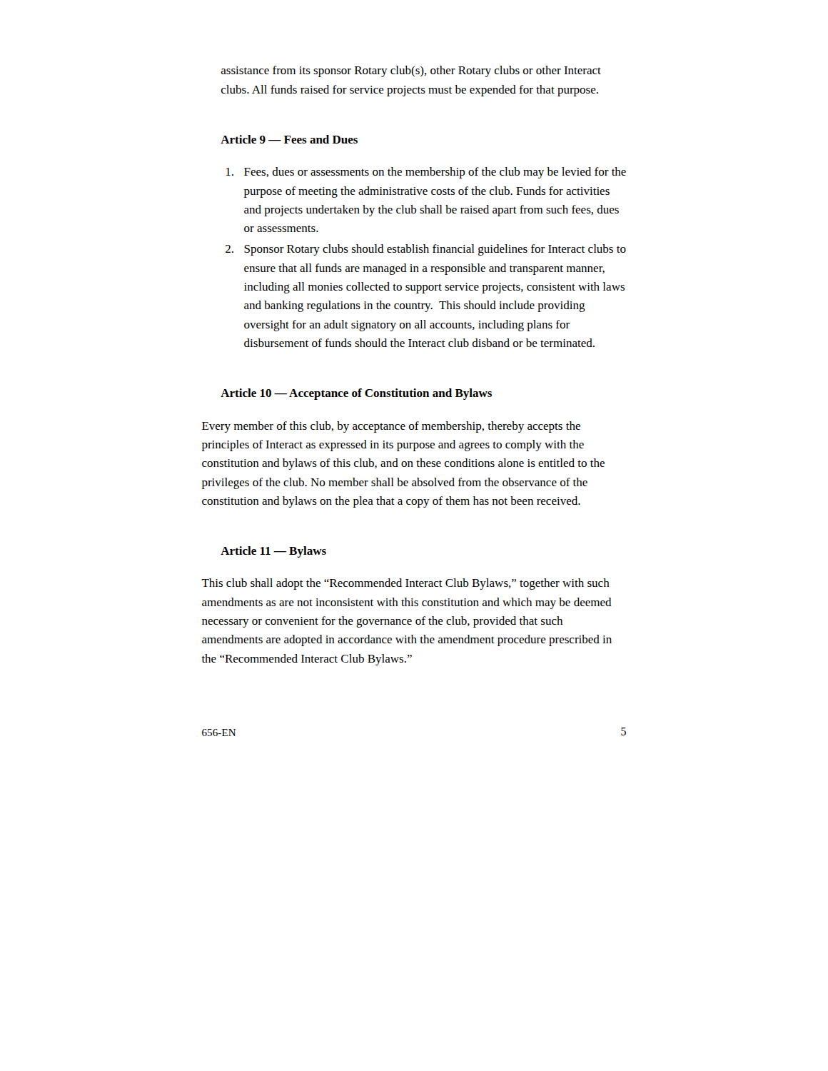assistance from its sponsor Rotary club(s), other Rotary clubs or other Interact clubs. All funds raised for service projects must be expended for that purpose.
Article 9 — Fees and Dues
Fees, dues or assessments on the membership of the club may be levied for the purpose of meeting the administrative costs of the club. Funds for activities and projects undertaken by the club shall be raised apart from such fees, dues or assessments.
Sponsor Rotary clubs should establish financial guidelines for Interact clubs to ensure that all funds are managed in a responsible and transparent manner, including all monies collected to support service projects, consistent with laws and banking regulations in the country. This should include providing oversight for an adult signatory on all accounts, including plans for disbursement of funds should the Interact club disband or be terminated.
Article 10 — Acceptance of Constitution and Bylaws
Every member of this club, by acceptance of membership, thereby accepts the principles of Interact as expressed in its purpose and agrees to comply with the constitution and bylaws of this club, and on these conditions alone is entitled to the privileges of the club. No member shall be absolved from the observance of the constitution and bylaws on the plea that a copy of them has not been received.
Article 11 — Bylaws
This club shall adopt the “Recommended Interact Club Bylaws,” together with such amendments as are not inconsistent with this constitution and which may be deemed necessary or convenient for the governance of the club, provided that such amendments are adopted in accordance with the amendment procedure prescribed in the “Recommended Interact Club Bylaws.”
656-EN 5